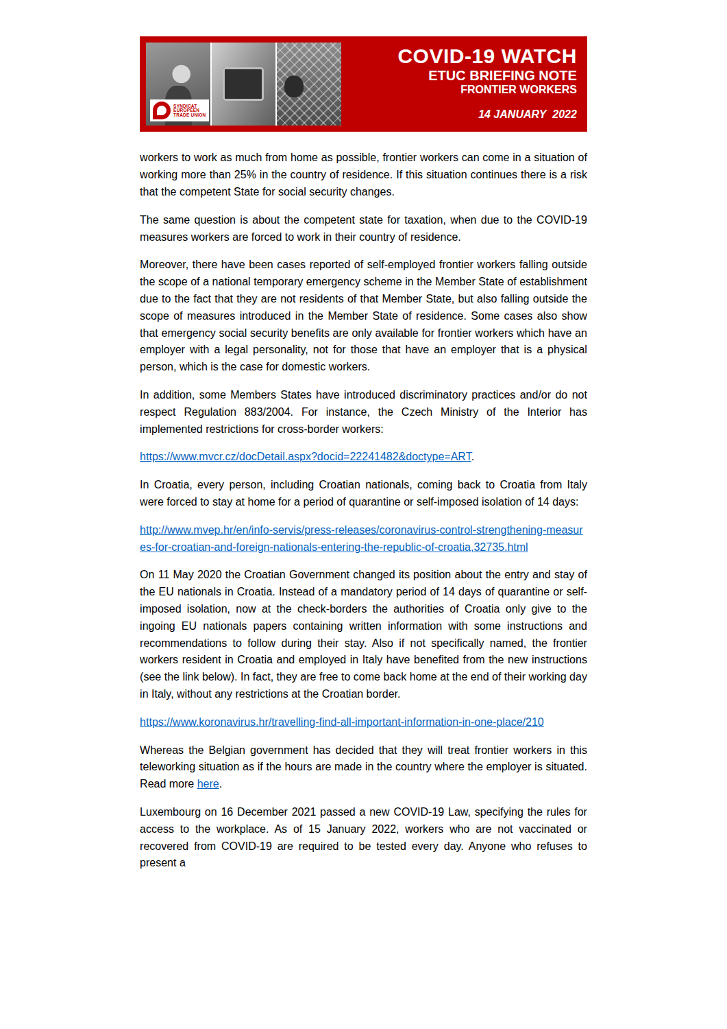SYNDICAT
EUROPÉEN
TRADE UNION
COVID-19 WATCH
ETUC BRIEFING NOTE
FRONTIER WORKERS
14 JANUARY 2022
workers to work as much from home as possible, frontier workers can come in a situation of working more than 25% in the country of residence. If this situation continues there is a risk that the competent State for social security changes.
The same question is about the competent state for taxation, when due to the COVID-19 measures workers are forced to work in their country of residence.
Moreover, there have been cases reported of self-employed frontier workers falling outside the scope of a national temporary emergency scheme in the Member State of establishment due to the fact that they are not residents of that Member State, but also falling outside the scope of measures introduced in the Member State of residence. Some cases also show that emergency social security benefits are only available for frontier workers which have an employer with a legal personality, not for those that have an employer that is a physical person, which is the case for domestic workers.
In addition, some Members States have introduced discriminatory practices and/or do not respect Regulation 883/2004. For instance, the Czech Ministry of the Interior has implemented restrictions for cross-border workers:
https://www.mvcr.cz/docDetail.aspx?docid=22241482&doctype=ART.
In Croatia, every person, including Croatian nationals, coming back to Croatia from Italy were forced to stay at home for a period of quarantine or self-imposed isolation of 14 days:
http://www.mvep.hr/en/info-servis/press-releases/coronavirus-control-strengthening-measures-for-croatian-and-foreign-nationals-entering-the-republic-of-croatia,32735.html
On 11 May 2020 the Croatian Government changed its position about the entry and stay of the EU nationals in Croatia. Instead of a mandatory period of 14 days of quarantine or self-imposed isolation, now at the check-borders the authorities of Croatia only give to the ingoing EU nationals papers containing written information with some instructions and recommendations to follow during their stay. Also if not specifically named, the frontier workers resident in Croatia and employed in Italy have benefited from the new instructions (see the link below). In fact, they are free to come back home at the end of their working day in Italy, without any restrictions at the Croatian border.
https://www.koronavirus.hr/travelling-find-all-important-information-in-one-place/210
Whereas the Belgian government has decided that they will treat frontier workers in this teleworking situation as if the hours are made in the country where the employer is situated. Read more here.
Luxembourg on 16 December 2021 passed a new COVID-19 Law, specifying the rules for access to the workplace. As of 15 January 2022, workers who are not vaccinated or recovered from COVID-19 are required to be tested every day. Anyone who refuses to present a